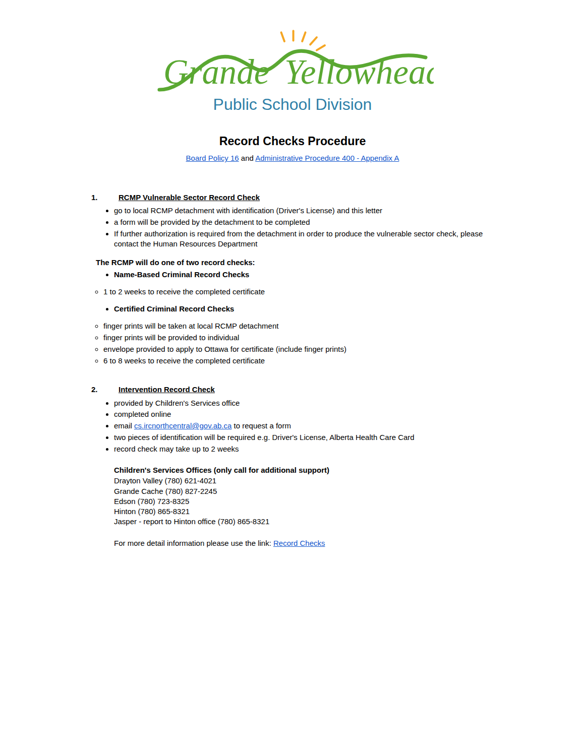Grande Yellowhead Public School Division
Record Checks Procedure
Board Policy 16 and Administrative Procedure 400 - Appendix A
1.
RCMP Vulnerable Sector Record Check
go to local RCMP detachment with identification (Driver's License) and this letter
a form will be provided by the detachment to be completed
If further authorization is required from the detachment in order to produce the vulnerable sector check, please contact the Human Resources Department
The RCMP will do one of two record checks:
Name-Based Criminal Record Checks
1 to 2 weeks to receive the completed certificate
Certified Criminal Record Checks
finger prints will be taken at local RCMP detachment
finger prints will be provided to individual
envelope provided to apply to Ottawa for certificate (include finger prints)
6 to 8 weeks to receive the completed certificate
2.
Intervention Record Check
provided by Children's Services office
completed online
email cs.ircnorthcentral@gov.ab.ca to request a form
two pieces of identification will be required e.g. Driver's License, Alberta Health Care Card
record check may take up to 2 weeks
Children's Services Offices (only call for additional support)
Drayton Valley (780) 621-4021
Grande Cache (780) 827-2245
Edson (780) 723-8325
Hinton (780) 865-8321
Jasper - report to Hinton office (780) 865-8321
For more detail information please use the link: Record Checks